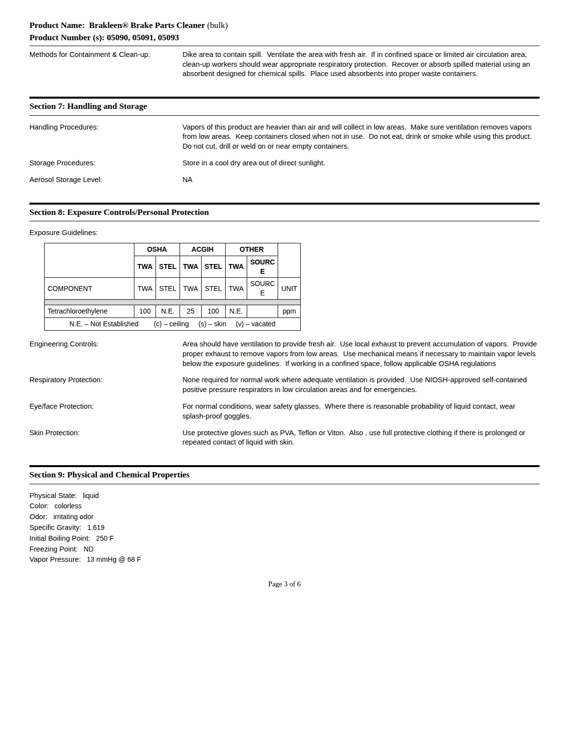Product Name: Brakleen® Brake Parts Cleaner (bulk)
Product Number (s): 05090, 05091, 05093
| Methods for Containment & Clean-up: | Dike area to contain spill. Ventilate the area with fresh air. If in confined space or limited air circulation area, clean-up workers should wear appropriate respiratory protection. Recover or absorb spilled material using an absorbent designed for chemical spills. Place used absorbents into proper waste containers. |
Section 7: Handling and Storage
| Handling Procedures: | Vapors of this product are heavier than air and will collect in low areas. Make sure ventilation removes vapors from low areas. Keep containers closed when not in use. Do not eat, drink or smoke while using this product. Do not cut, drill or weld on or near empty containers. |
| Storage Procedures: | Store in a cool dry area out of direct sunlight. |
| Aerosol Storage Level: | NA |
Section 8: Exposure Controls/Personal Protection
Exposure Guidelines:
| | OSHA | ACGIH | OTHER | |
| --- | --- | --- | --- | --- |
| TWA | STEL | TWA | STEL | TWA | SOURC E |
| COMPONENT | TWA | STEL | TWA | STEL | TWA | SOURC E | UNIT |
| Tetrachloroethylene | 100 | N.E. | 25 | 100 | N.E. | | ppm |
| N.E. – Not Established (c) – ceiling (s) – skin (v) – vacated |
| Engineering Controls: | Area should have ventilation to provide fresh air. Use local exhaust to prevent accumulation of vapors. Provide proper exhaust to remove vapors from low areas. Use mechanical means if necessary to maintain vapor levels below the exposure guidelines. If working in a confined space, follow applicable OSHA regulations |
| Respiratory Protection: | None required for normal work where adequate ventilation is provided. Use NIOSH-approved self-contained positive pressure respirators in low circulation areas and for emergencies. |
| Eye/face Protection: | For normal conditions, wear safety glasses. Where there is reasonable probability of liquid contact, wear splash-proof goggles. |
| Skin Protection: | Use protective gloves such as PVA, Teflon or Viton. Also , use full protective clothing if there is prolonged or repeated contact of liquid with skin. |
Section 9: Physical and Chemical Properties
Physical State:liquid
Color:colorless
Odor:irritating odor
Specific Gravity:1.619
Initial Boiling Point:250 F
Freezing Point:ND
Vapor Pressure:13 mmHg @ 68 F
Page 3 of 6